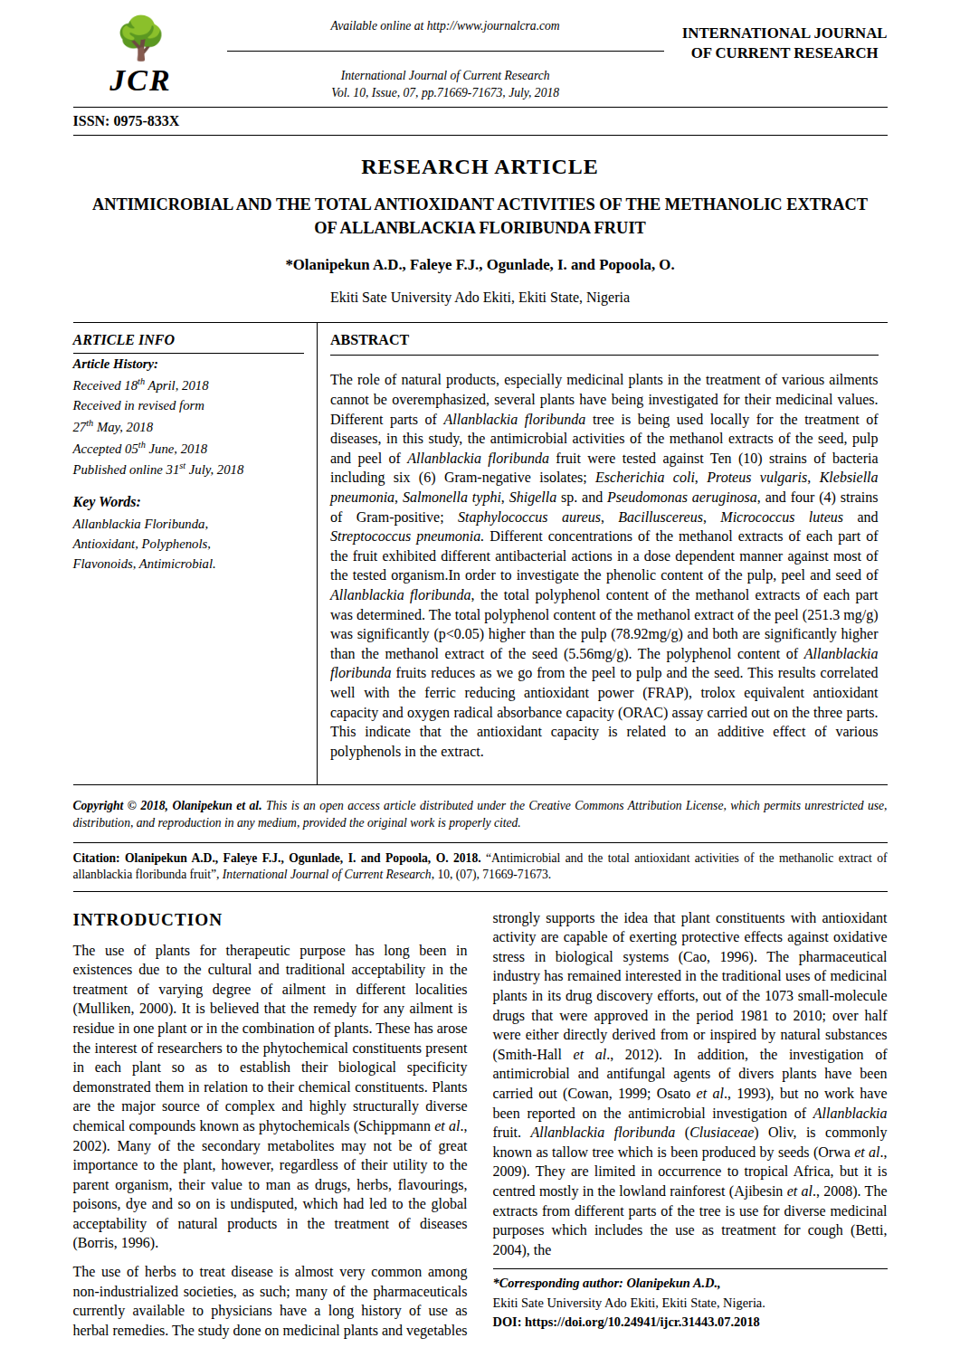🌳
JCR
Available online at http://www.journalcra.com
International Journal of Current Research
Vol. 10, Issue, 07, pp.71669-71673, July, 2018
INTERNATIONAL JOURNAL
OF CURRENT RESEARCH
ISSN: 0975-833X
RESEARCH ARTICLE
Antimicrobial and the total antioxidant activities of the methanolic extract
of Allanblackia floribunda fruit
*Olanipekun A.D., Faleye F.J., Ogunlade, I. and Popoola, O.
Ekiti Sate University Ado Ekiti, Ekiti State, Nigeria
| ARTICLE INFO Article History: Received 18 th April, 2018 Received in revised form 27 th May, 2018 Accepted 05 th June, 2018 Published online 31 st July, 2018 Key Words: Allanblackia Floribunda, Antioxidant, Polyphenols, Flavonoids, Antimicrobial. | ABSTRACT The role of natural products, especially medicinal plants in the treatment of various ailments cannot be overemphasized, several plants have being investigated for their medicinal values. Different parts of Allanblackia floribunda tree is being used locally for the treatment of diseases, in this study, the antimicrobial activities of the methanol extracts of the seed, pulp and peel of Allanblackia floribunda fruit were tested against Ten (10) strains of bacteria including six (6) Gram-negative isolates; Escherichia coli , Proteus vulgaris , Klebsiella pneumonia , Salmonella typhi , Shigella sp. and Pseudomonas aeruginosa , and four (4) strains of Gram-positive; Staphylococcus aureus , Bacilluscereus , Micrococcus luteus and Streptococcus pneumonia. Different concentrations of the methanol extracts of each part of the fruit exhibited different antibacterial actions in a dose dependent manner against most of the tested organism.In order to investigate the phenolic content of the pulp, peel and seed of Allanblackia floribunda , the total polyphenol content of the methanol extracts of each part was determined. The total polyphenol content of the methanol extract of the peel (251.3 mg/g) was significantly (p<0.05) higher than the pulp (78.92mg/g) and both are significantly higher than the methanol extract of the seed (5.56mg/g). The polyphenol content of Allanblackia floribunda fruits reduces as we go from the peel to pulp and the seed. This results correlated well with the ferric reducing antioxidant power (FRAP), trolox equivalent antioxidant capacity and oxygen radical absorbance capacity (ORAC) assay carried out on the three parts. This indicate that the antioxidant capacity is related to an additive effect of various polyphenols in the extract. |
Copyright © 2018, Olanipekun et al. This is an open access article distributed under the Creative Commons Attribution License, which permits unrestricted use, distribution, and reproduction in any medium, provided the original work is properly cited.
Citation: Olanipekun A.D., Faleye F.J., Ogunlade, I. and Popoola, O. 2018. “Antimicrobial and the total antioxidant activities of the methanolic extract of allanblackia floribunda fruit”, International Journal of Current Research, 10, (07), 71669-71673.
INTRODUCTION
The use of plants for therapeutic purpose has long been in existences due to the cultural and traditional acceptability in the treatment of varying degree of ailment in different localities (Mulliken, 2000). It is believed that the remedy for any ailment is residue in one plant or in the combination of plants. These has arose the interest of researchers to the phytochemical constituents present in each plant so as to establish their biological specificity demonstrated them in relation to their chemical constituents. Plants are the major source of complex and highly structurally diverse chemical compounds known as phytochemicals (Schippmann et al., 2002). Many of the secondary metabolites may not be of great importance to the plant, however, regardless of their utility to the parent organism, their value to man as drugs, herbs, flavourings, poisons, dye and so on is undisputed, which had led to the global acceptability of natural products in the treatment of diseases (Borris, 1996).
The use of herbs to treat disease is almost very common among non-industrialized societies, as such; many of the pharmaceuticals currently available to physicians have a long history of use as herbal remedies. The study done on medicinal plants and vegetables strongly supports the idea that plant constituents with antioxidant activity are capable of exerting protective effects against oxidative stress in biological systems (Cao, 1996). The pharmaceutical industry has remained interested in the traditional uses of medicinal plants in its drug discovery efforts, out of the 1073 small-molecule drugs that were approved in the period 1981 to 2010; over half were either directly derived from or inspired by natural substances (Smith-Hall et al., 2012). In addition, the investigation of antimicrobial and antifungal agents of divers plants have been carried out (Cowan, 1999; Osato et al., 1993), but no work have been reported on the antimicrobial investigation of Allanblackia fruit. Allanblackia floribunda (Clusiaceae) Oliv, is commonly known as tallow tree which is been produced by seeds (Orwa et al., 2009). They are limited in occurrence to tropical Africa, but it is centred mostly in the lowland rainforest (Ajibesin et al., 2008). The extracts from different parts of the tree is use for diverse medicinal purposes which includes the use as treatment for cough (Betti, 2004), the
*Corresponding author: Olanipekun A.D.,
Ekiti Sate University Ado Ekiti, Ekiti State, Nigeria.
DOI: https://doi.org/10.24941/ijcr.31443.07.2018